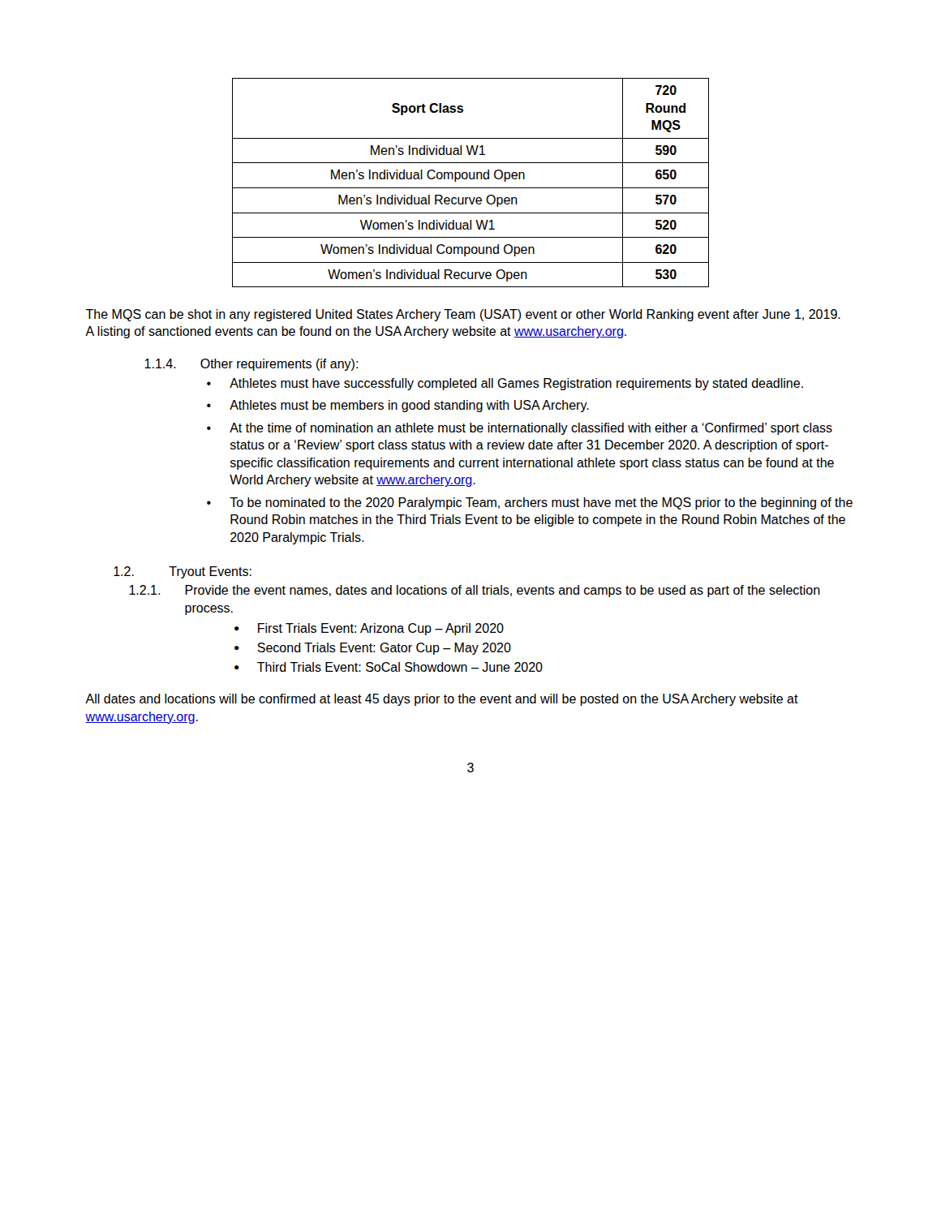| Sport Class | 720 Round MQS |
| --- | --- |
| Men’s Individual W1 | 590 |
| Men’s Individual Compound Open | 650 |
| Men’s Individual Recurve Open | 570 |
| Women’s Individual W1 | 520 |
| Women’s Individual Compound Open | 620 |
| Women’s Individual Recurve Open | 530 |
The MQS can be shot in any registered United States Archery Team (USAT) event or other World Ranking event after June 1, 2019. A listing of sanctioned events can be found on the USA Archery website at www.usarchery.org.
1.1.4.
Other requirements (if any):
Athletes must have successfully completed all Games Registration requirements by stated deadline.
Athletes must be members in good standing with USA Archery.
At the time of nomination an athlete must be internationally classified with either a ‘Confirmed’ sport class status or a ‘Review’ sport class status with a review date after 31 December 2020. A description of sport-specific classification requirements and current international athlete sport class status can be found at the World Archery website at www.archery.org.
To be nominated to the 2020 Paralympic Team, archers must have met the MQS prior to the beginning of the Round Robin matches in the Third Trials Event to be eligible to compete in the Round Robin Matches of the 2020 Paralympic Trials.
1.2.
Tryout Events:
1.2.1.
Provide the event names, dates and locations of all trials, events and camps to be used as part of the selection process.
First Trials Event: Arizona Cup – April 2020
Second Trials Event: Gator Cup – May 2020
Third Trials Event: SoCal Showdown – June 2020
All dates and locations will be confirmed at least 45 days prior to the event and will be posted on the USA Archery website at www.usarchery.org.
3